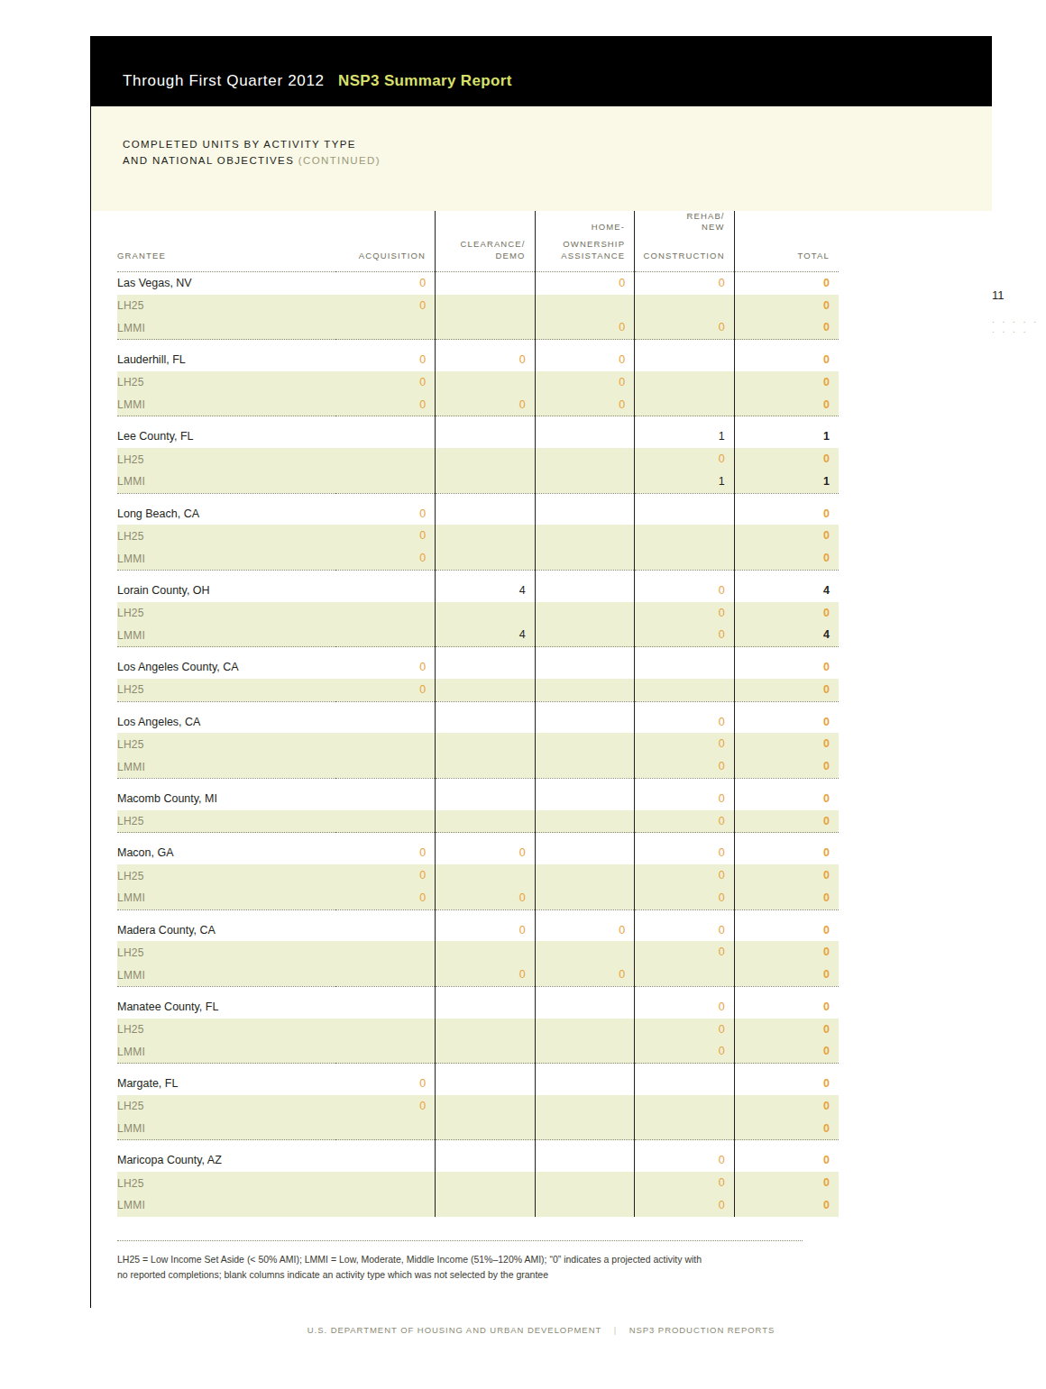Through First Quarter 2012 NSP3 Summary Report
Completed Units by Activity Type
and National Objectives (continued)
11. . . . . . . . .
| | | | Home- | Rehab/ New | |
| --- | --- | --- | --- | --- | --- |
| Grantee | Acquisition | Clearance/ Demo | Ownership Assistance | Construction | Total |
| Las Vegas, NV | 0 | | 0 | 0 | 0 |
| LH25 | 0 | | | | 0 |
| LMMI | | | 0 | 0 | 0 |
| Lauderhill, FL | 0 | 0 | 0 | | 0 |
| LH25 | 0 | | 0 | | 0 |
| LMMI | 0 | 0 | 0 | | 0 |
| Lee County, FL | | | | 1 | 1 |
| LH25 | | | | 0 | 0 |
| LMMI | | | | 1 | 1 |
| Long Beach, CA | 0 | | | | 0 |
| LH25 | 0 | | | | 0 |
| LMMI | 0 | | | | 0 |
| Lorain County, OH | | 4 | | 0 | 4 |
| LH25 | | | | 0 | 0 |
| LMMI | | 4 | | 0 | 4 |
| Los Angeles County, CA | 0 | | | | 0 |
| LH25 | 0 | | | | 0 |
| Los Angeles, CA | | | | 0 | 0 |
| LH25 | | | | 0 | 0 |
| LMMI | | | | 0 | 0 |
| Macomb County, MI | | | | 0 | 0 |
| LH25 | | | | 0 | 0 |
| Macon, GA | 0 | 0 | | 0 | 0 |
| LH25 | 0 | | | 0 | 0 |
| LMMI | 0 | 0 | | 0 | 0 |
| Madera County, CA | | 0 | 0 | 0 | 0 |
| LH25 | | | | 0 | 0 |
| LMMI | | 0 | 0 | | 0 |
| Manatee County, FL | | | | 0 | 0 |
| LH25 | | | | 0 | 0 |
| LMMI | | | | 0 | 0 |
| Margate, FL | 0 | | | | 0 |
| LH25 | 0 | | | | 0 |
| LMMI | | | | | 0 |
| Maricopa County, AZ | | | | 0 | 0 |
| LH25 | | | | 0 | 0 |
| LMMI | | | | 0 | 0 |
LH25 = Low Income Set Aside (< 50% AMI); LMMI = Low, Moderate, Middle Income (51%–120% AMI); “0” indicates a projected activity with
no reported completions; blank columns indicate an activity type which was not selected by the grantee
U.S. Department of Housing and Urban Development | NSP3 Production Reports